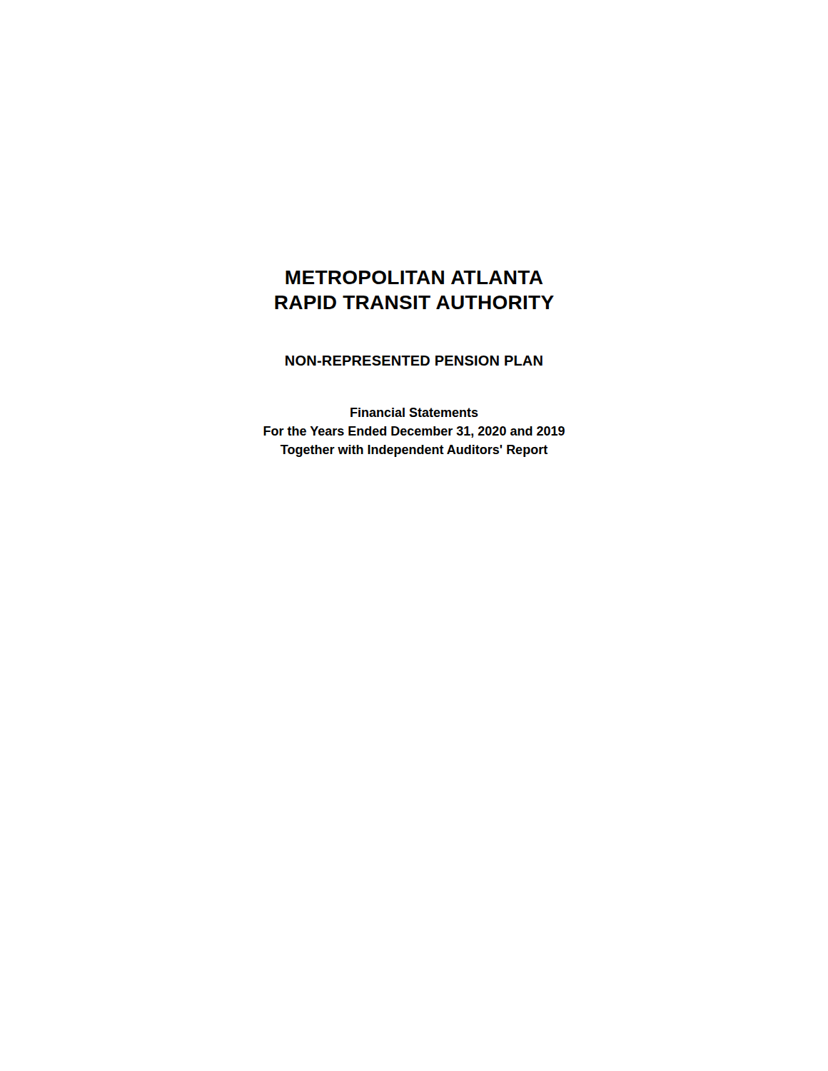METROPOLITAN ATLANTA
RAPID TRANSIT AUTHORITY
NON-REPRESENTED PENSION PLAN
Financial Statements
For the Years Ended December 31, 2020 and 2019
Together with Independent Auditors' Report